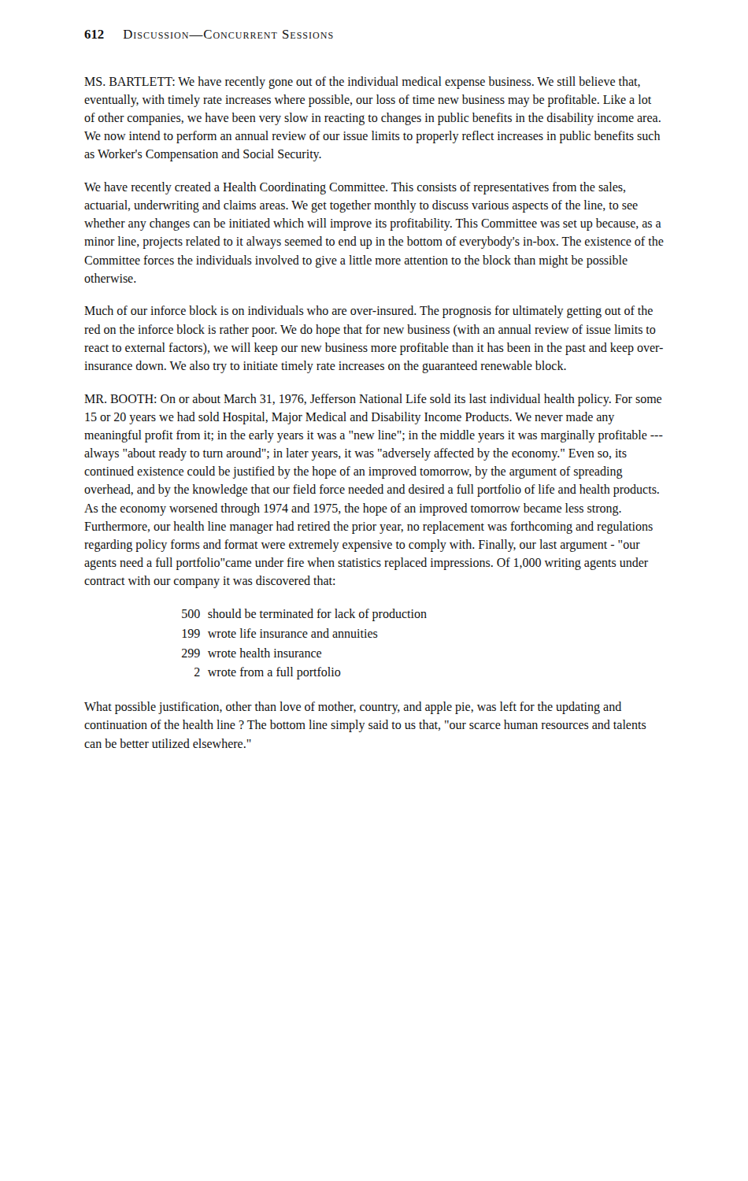612 Discussion—Concurrent Sessions
MS. BARTLETT: We have recently gone out of the individual medical expense business. We still believe that, eventually, with timely rate increases where possible, our loss of time new business may be profitable. Like a lot of other companies, we have been very slow in reacting to changes in public benefits in the disability income area. We now intend to perform an annual review of our issue limits to properly reflect increases in public benefits such as Worker's Compensation and Social Security.
We have recently created a Health Coordinating Committee. This consists of representatives from the sales, actuarial, underwriting and claims areas. We get together monthly to discuss various aspects of the line, to see whether any changes can be initiated which will improve its profitability. This Committee was set up because, as a minor line, projects related to it always seemed to end up in the bottom of everybody's in-box. The existence of the Committee forces the individuals involved to give a little more attention to the block than might be possible otherwise.
Much of our inforce block is on individuals who are over-insured. The prognosis for ultimately getting out of the red on the inforce block is rather poor. We do hope that for new business (with an annual review of issue limits to react to external factors), we will keep our new business more profitable than it has been in the past and keep over-insurance down. We also try to initiate timely rate increases on the guaranteed renewable block.
MR. BOOTH: On or about March 31, 1976, Jefferson National Life sold its last individual health policy. For some 15 or 20 years we had sold Hospital, Major Medical and Disability Income Products. We never made any meaningful profit from it; in the early years it was a "new line"; in the middle years it was marginally profitable --- always "about ready to turn around"; in later years, it was "adversely affected by the economy." Even so, its continued existence could be justified by the hope of an improved tomorrow, by the argument of spreading overhead, and by the knowledge that our field force needed and desired a full portfolio of life and health products. As the economy worsened through 1974 and 1975, the hope of an improved tomorrow became less strong. Furthermore, our health line manager had retired the prior year, no replacement was forthcoming and regulations regarding policy forms and format were extremely expensive to comply with. Finally, our last argument - "our agents need a full portfolio"came under fire when statistics replaced impressions. Of 1,000 writing agents under contract with our company it was discovered that:
500should be terminated for lack of production
199wrote life insurance and annuities
299wrote health insurance
2wrote from a full portfolio
What possible justification, other than love of mother, country, and apple pie, was left for the updating and continuation of the health line ? The bottom line simply said to us that, "our scarce human resources and talents can be better utilized elsewhere."